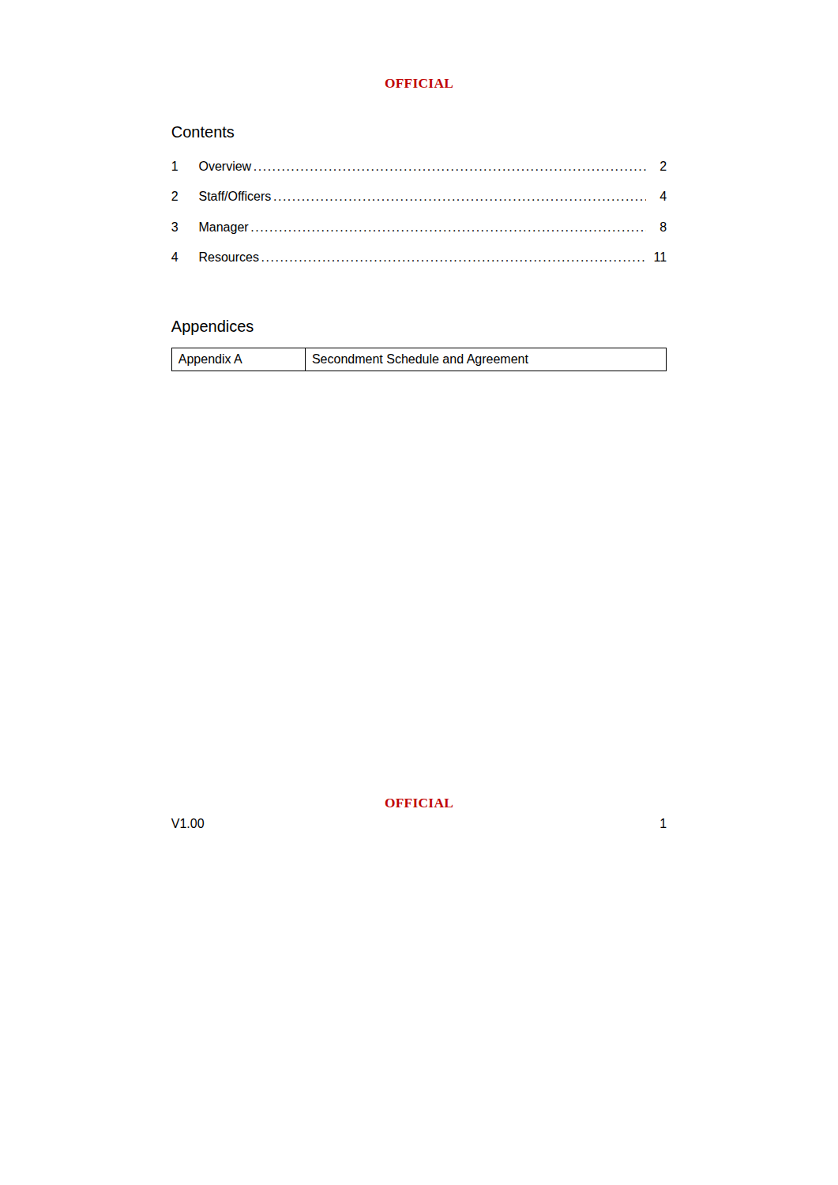OFFICIAL
Contents
1 Overview ........................................................................................................... 2
2 Staff/Officers ....................................................................................................... 4
3 Manager ........................................................................................................... 8
4 Resources ....................................................................................................... 11
Appendices
| Appendix A | Secondment Schedule and Agreement |
OFFICIAL
V1.00 1